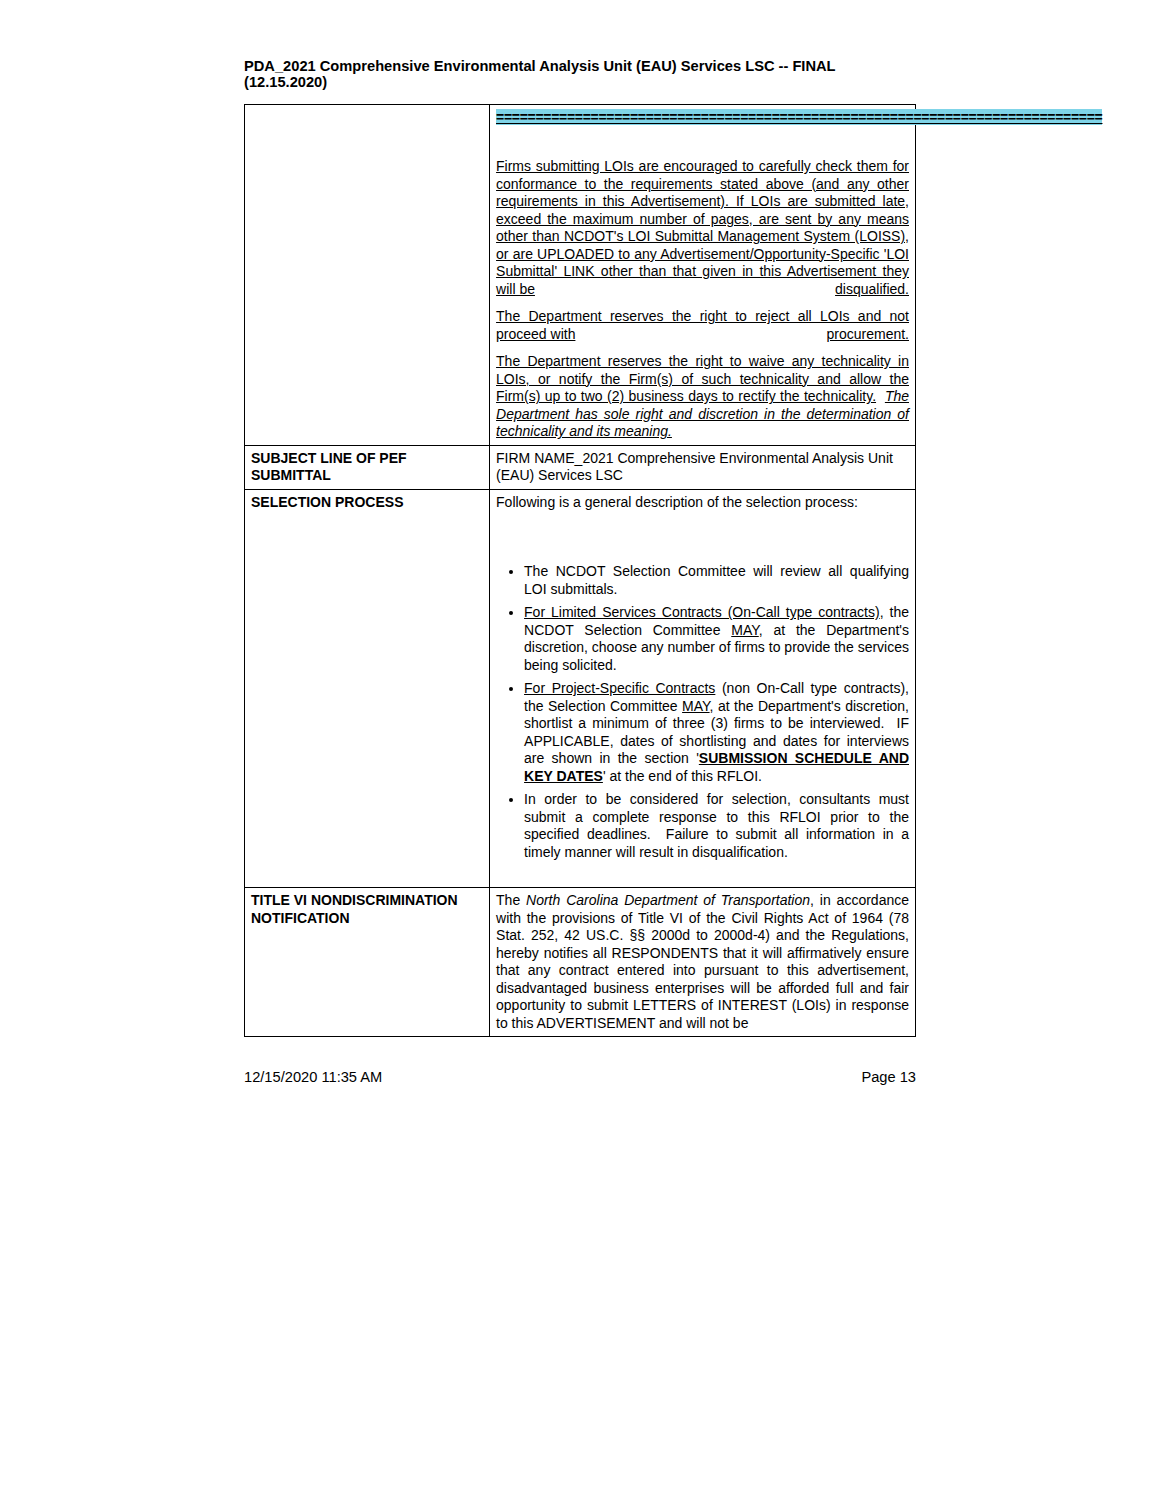PDA_2021 Comprehensive Environmental Analysis Unit (EAU) Services LSC -- FINAL (12.15.2020)
| | ============================================================================= Firms submitting LOIs are encouraged to carefully check them for conformance to the requirements stated above (and any other requirements in this Advertisement). If LOIs are submitted late, exceed the maximum number of pages, are sent by any means other than NCDOT's LOI Submittal Management System (LOISS), or are UPLOADED to any Advertisement/Opportunity-Specific 'LOI Submittal' LINK other than that given in this Advertisement they will be disqualified. The Department reserves the right to reject all LOIs and not proceed with procurement. The Department reserves the right to waive any technicality in LOIs, or notify the Firm(s) of such technicality and allow the Firm(s) up to two (2) business days to rectify the technicality. The Department has sole right and discretion in the determination of technicality and its meaning. |
| SUBJECT LINE OF PEF SUBMITTAL | FIRM NAME_2021 Comprehensive Environmental Analysis Unit (EAU) Services LSC |
| SELECTION PROCESS | Following is a general description of the selection process: The NCDOT Selection Committee will review all qualifying LOI submittals. For Limited Services Contracts (On-Call type contracts) , the NCDOT Selection Committee MAY , at the Department's discretion, choose any number of firms to provide the services being solicited. For Project-Specific Contracts (non On-Call type contracts), the Selection Committee MAY , at the Department's discretion, shortlist a minimum of three (3) firms to be interviewed. IF APPLICABLE, dates of shortlisting and dates for interviews are shown in the section ' SUBMISSION SCHEDULE AND KEY DATES ' at the end of this RFLOI. In order to be considered for selection, consultants must submit a complete response to this RFLOI prior to the specified deadlines. Failure to submit all information in a timely manner will result in disqualification. |
| TITLE VI NONDISCRIMINATION NOTIFICATION | The North Carolina Department of Transportation , in accordance with the provisions of Title VI of the Civil Rights Act of 1964 (78 Stat. 252, 42 US.C. §§ 2000d to 2000d-4) and the Regulations, hereby notifies all RESPONDENTS that it will affirmatively ensure that any contract entered into pursuant to this advertisement, disadvantaged business enterprises will be afforded full and fair opportunity to submit LETTERS of INTEREST (LOIs) in response to this ADVERTISEMENT and will not be |
12/15/2020 11:35 AM
Page 13